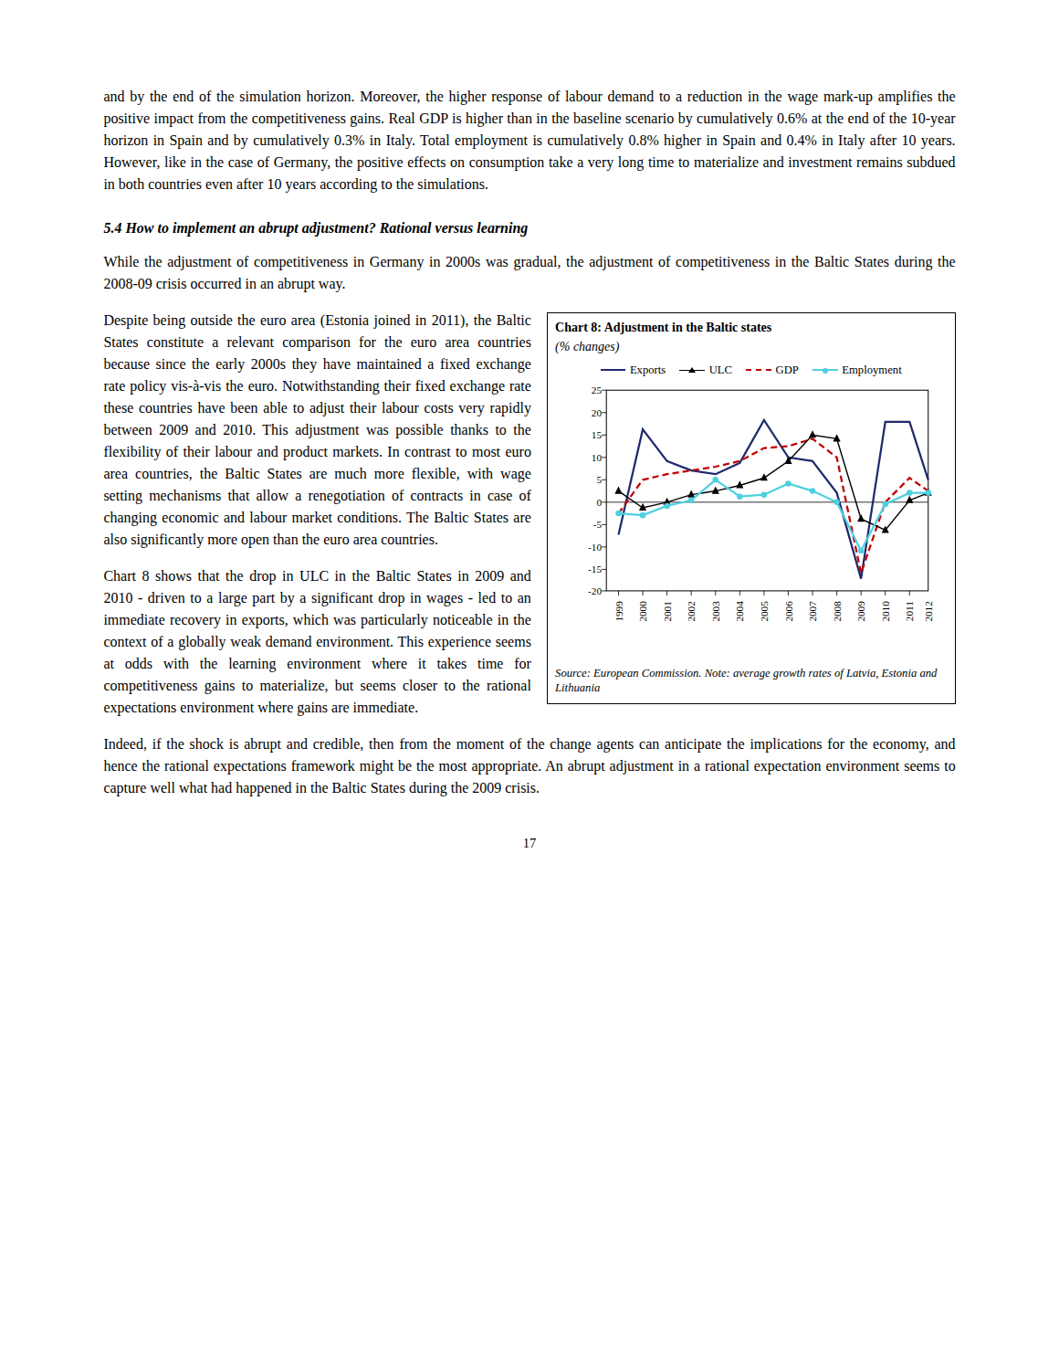and by the end of the simulation horizon. Moreover, the higher response of labour demand to a reduction in the wage mark-up amplifies the positive impact from the competitiveness gains. Real GDP is higher than in the baseline scenario by cumulatively 0.6% at the end of the 10-year horizon in Spain and by cumulatively 0.3% in Italy. Total employment is cumulatively 0.8% higher in Spain and 0.4% in Italy after 10 years. However, like in the case of Germany, the positive effects on consumption take a very long time to materialize and investment remains subdued in both countries even after 10 years according to the simulations.
5.4 How to implement an abrupt adjustment? Rational versus learning
While the adjustment of competitiveness in Germany in 2000s was gradual, the adjustment of competitiveness in the Baltic States during the 2008-09 crisis occurred in an abrupt way.
Chart 8: Adjustment in the Baltic states
(% changes)
Exports ULC GDP Employment
25 20 15 10 5 0 -5 -10 -15 -20 1999 2000 2001 2002 2003 2004 2005 2006 2007 2008 2009 2010 2011 2012
Source: European Commission. Note: average growth rates of Latvia, Estonia and Lithuania
Despite being outside the euro area (Estonia joined in 2011), the Baltic States constitute a relevant comparison for the euro area countries because since the early 2000s they have maintained a fixed exchange rate policy vis-à-vis the euro. Notwithstanding their fixed exchange rate these countries have been able to adjust their labour costs very rapidly between 2009 and 2010. This adjustment was possible thanks to the flexibility of their labour and product markets. In contrast to most euro area countries, the Baltic States are much more flexible, with wage setting mechanisms that allow a renegotiation of contracts in case of changing economic and labour market conditions. The Baltic States are also significantly more open than the euro area countries.
Chart 8 shows that the drop in ULC in the Baltic States in 2009 and 2010 - driven to a large part by a significant drop in wages - led to an immediate recovery in exports, which was particularly noticeable in the context of a globally weak demand environment. This experience seems at odds with the learning environment where it takes time for competitiveness gains to materialize, but seems closer to the rational expectations environment where gains are immediate.
Indeed, if the shock is abrupt and credible, then from the moment of the change agents can anticipate the implications for the economy, and hence the rational expectations framework might be the most appropriate. An abrupt adjustment in a rational expectation environment seems to capture well what had happened in the Baltic States during the 2009 crisis.
17